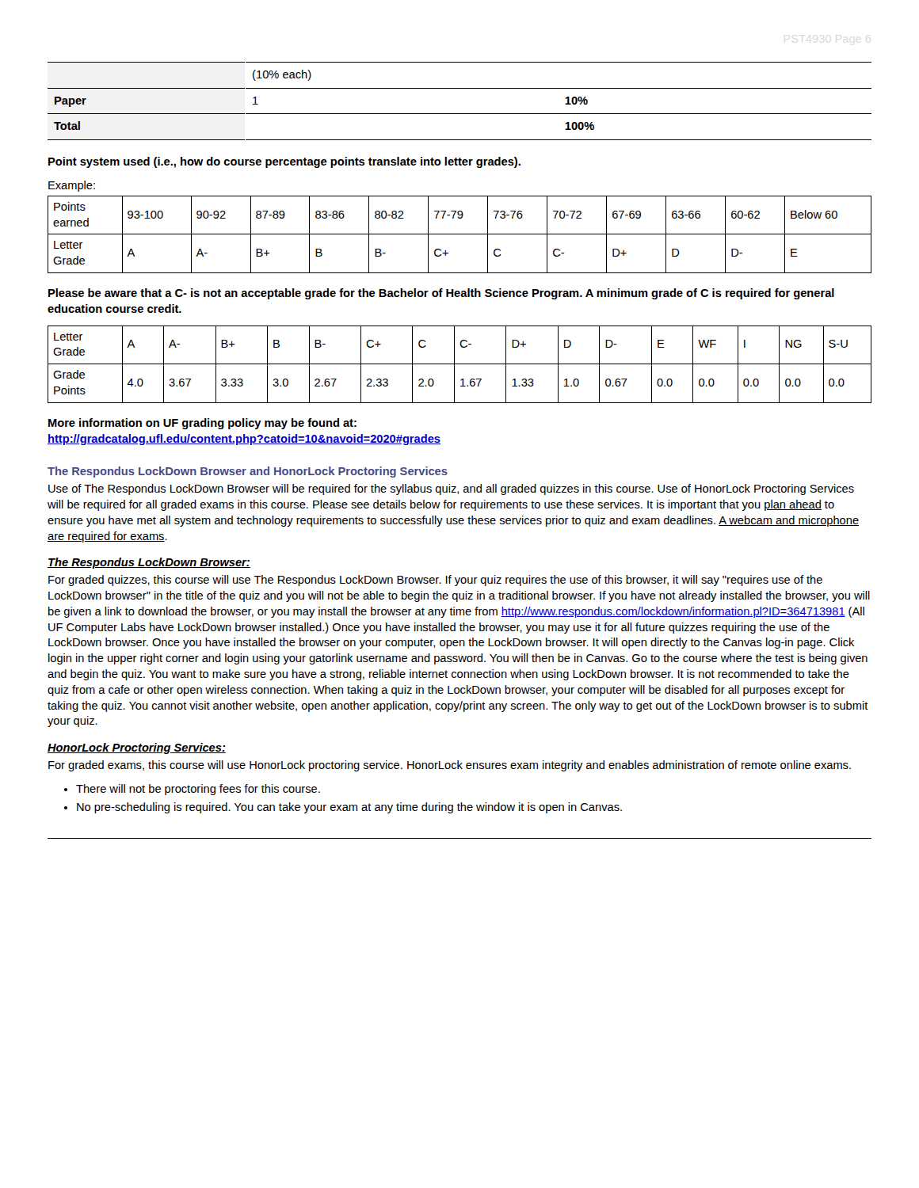PST4930 Page 6
| | (10% each) | |
| Paper | 1 | 10% |
| Total | | 100% |
Point system used (i.e., how do course percentage points translate into letter grades).
Example:
| Points earned | 93-100 | 90-92 | 87-89 | 83-86 | 80-82 | 77-79 | 73-76 | 70-72 | 67-69 | 63-66 | 60-62 | Below 60 |
| Letter Grade | A | A- | B+ | B | B- | C+ | C | C- | D+ | D | D- | E |
Please be aware that a C- is not an acceptable grade for the Bachelor of Health Science Program. A minimum grade of C is required for general education course credit.
| Letter Grade | A | A- | B+ | B | B- | C+ | C | C- | D+ | D | D- | E | WF | I | NG | S-U |
| Grade Points | 4.0 | 3.67 | 3.33 | 3.0 | 2.67 | 2.33 | 2.0 | 1.67 | 1.33 | 1.0 | 0.67 | 0.0 | 0.0 | 0.0 | 0.0 | 0.0 |
More information on UF grading policy may be found at:
http://gradcatalog.ufl.edu/content.php?catoid=10&navoid=2020#grades
The Respondus LockDown Browser and HonorLock Proctoring Services
Use of The Respondus LockDown Browser will be required for the syllabus quiz, and all graded quizzes in this course. Use of HonorLock Proctoring Services will be required for all graded exams in this course. Please see details below for requirements to use these services. It is important that you plan ahead to ensure you have met all system and technology requirements to successfully use these services prior to quiz and exam deadlines. A webcam and microphone are required for exams.
The Respondus LockDown Browser:
For graded quizzes, this course will use The Respondus LockDown Browser. If your quiz requires the use of this browser, it will say "requires use of the LockDown browser" in the title of the quiz and you will not be able to begin the quiz in a traditional browser. If you have not already installed the browser, you will be given a link to download the browser, or you may install the browser at any time from http://www.respondus.com/lockdown/information.pl?ID=364713981 (All UF Computer Labs have LockDown browser installed.) Once you have installed the browser, you may use it for all future quizzes requiring the use of the LockDown browser. Once you have installed the browser on your computer, open the LockDown browser. It will open directly to the Canvas log-in page. Click login in the upper right corner and login using your gatorlink username and password. You will then be in Canvas. Go to the course where the test is being given and begin the quiz. You want to make sure you have a strong, reliable internet connection when using LockDown browser. It is not recommended to take the quiz from a cafe or other open wireless connection. When taking a quiz in the LockDown browser, your computer will be disabled for all purposes except for taking the quiz. You cannot visit another website, open another application, copy/print any screen. The only way to get out of the LockDown browser is to submit your quiz.
HonorLock Proctoring Services:
For graded exams, this course will use HonorLock proctoring service. HonorLock ensures exam integrity and enables administration of remote online exams.
There will not be proctoring fees for this course.
No pre-scheduling is required. You can take your exam at any time during the window it is open in Canvas.